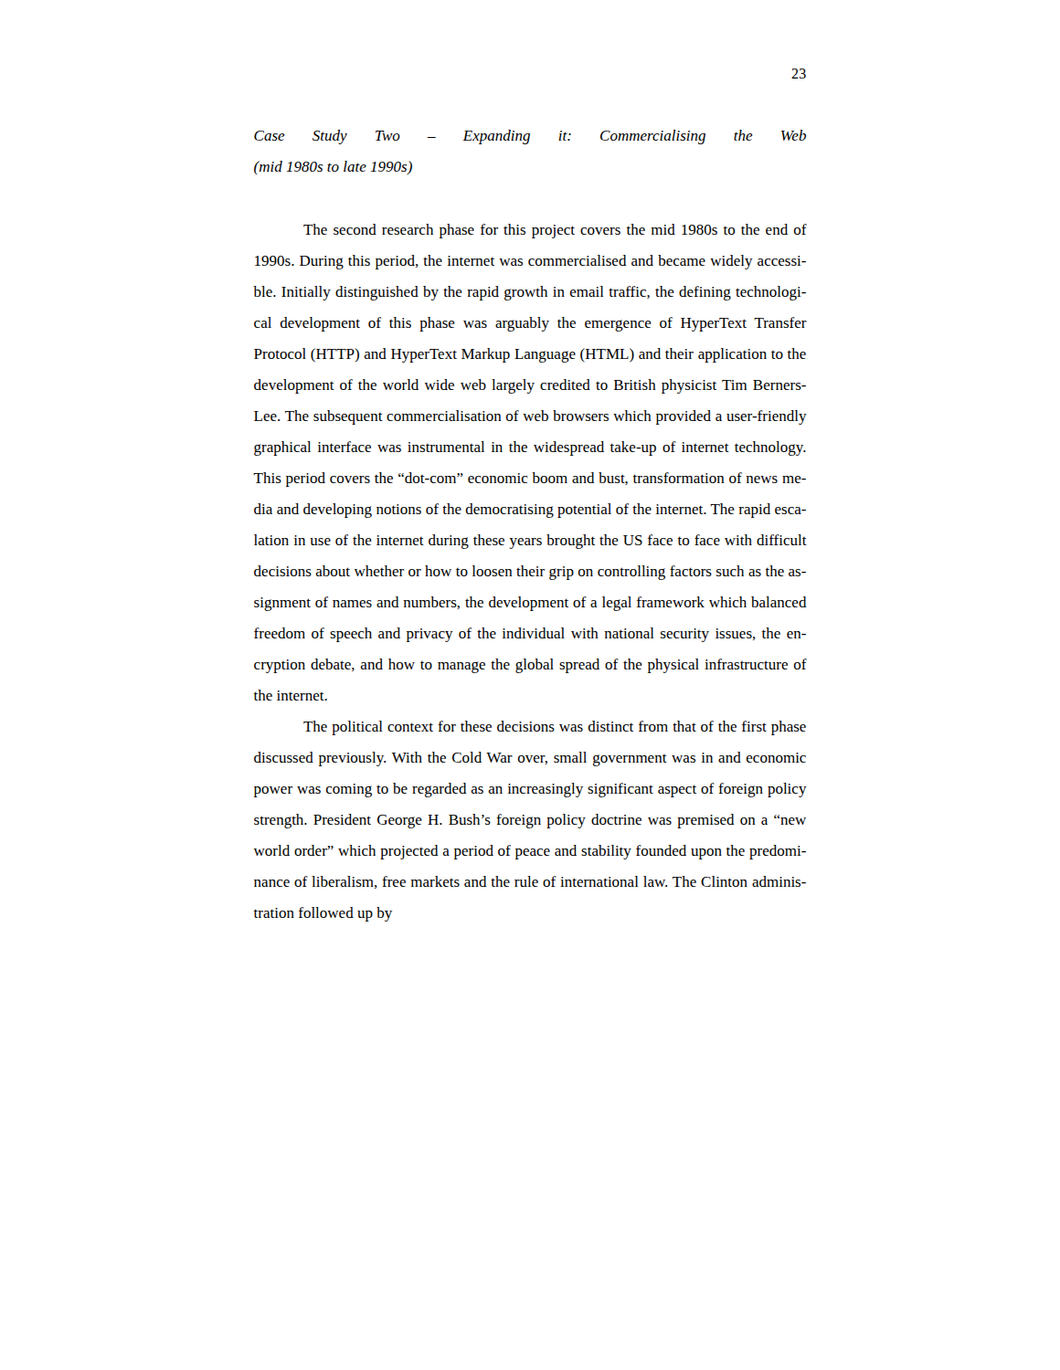23
Case Study Two – Expanding it: Commercialising the Web (mid 1980s to late 1990s)
The second research phase for this project covers the mid 1980s to the end of 1990s. During this period, the internet was commercialised and became widely accessible. Initially distinguished by the rapid growth in email traffic, the defining technological development of this phase was arguably the emergence of HyperText Transfer Protocol (HTTP) and HyperText Markup Language (HTML) and their application to the development of the world wide web largely credited to British physicist Tim Berners-Lee. The subsequent commercialisation of web browsers which provided a user-friendly graphical interface was instrumental in the widespread take-up of internet technology. This period covers the “dot-com” economic boom and bust, transformation of news media and developing notions of the democratising potential of the internet. The rapid escalation in use of the internet during these years brought the US face to face with difficult decisions about whether or how to loosen their grip on controlling factors such as the assignment of names and numbers, the development of a legal framework which balanced freedom of speech and privacy of the individual with national security issues, the encryption debate, and how to manage the global spread of the physical infrastructure of the internet.
The political context for these decisions was distinct from that of the first phase discussed previously. With the Cold War over, small government was in and economic power was coming to be regarded as an increasingly significant aspect of foreign policy strength. President George H. Bush’s foreign policy doctrine was premised on a “new world order” which projected a period of peace and stability founded upon the predominance of liberalism, free markets and the rule of international law. The Clinton administration followed up by